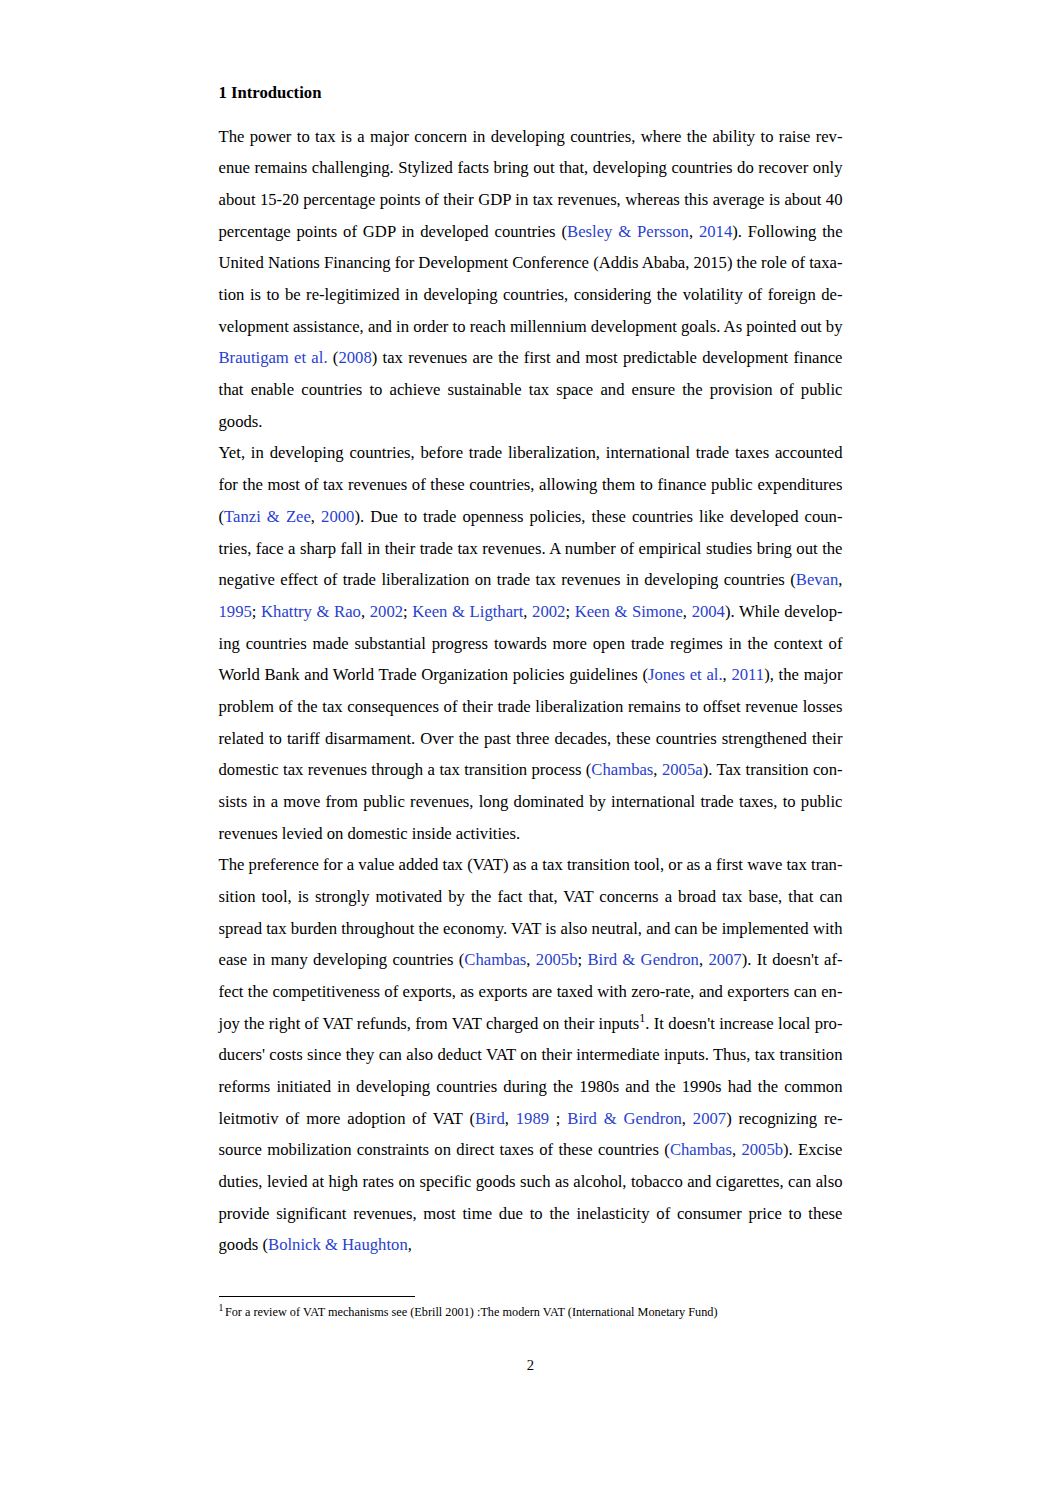1 Introduction
The power to tax is a major concern in developing countries, where the ability to raise revenue remains challenging. Stylized facts bring out that, developing countries do recover only about 15-20 percentage points of their GDP in tax revenues, whereas this average is about 40 percentage points of GDP in developed countries (Besley & Persson, 2014). Following the United Nations Financing for Development Conference (Addis Ababa, 2015) the role of taxation is to be re-legitimized in developing countries, considering the volatility of foreign development assistance, and in order to reach millennium development goals. As pointed out by Brautigam et al. (2008) tax revenues are the first and most predictable development finance that enable countries to achieve sustainable tax space and ensure the provision of public goods.
Yet, in developing countries, before trade liberalization, international trade taxes accounted for the most of tax revenues of these countries, allowing them to finance public expenditures (Tanzi & Zee, 2000). Due to trade openness policies, these countries like developed countries, face a sharp fall in their trade tax revenues. A number of empirical studies bring out the negative effect of trade liberalization on trade tax revenues in developing countries (Bevan, 1995; Khattry & Rao, 2002; Keen & Ligthart, 2002; Keen & Simone, 2004). While developing countries made substantial progress towards more open trade regimes in the context of World Bank and World Trade Organization policies guidelines (Jones et al., 2011), the major problem of the tax consequences of their trade liberalization remains to offset revenue losses related to tariff disarmament. Over the past three decades, these countries strengthened their domestic tax revenues through a tax transition process (Chambas, 2005a). Tax transition consists in a move from public revenues, long dominated by international trade taxes, to public revenues levied on domestic inside activities.
The preference for a value added tax (VAT) as a tax transition tool, or as a first wave tax transition tool, is strongly motivated by the fact that, VAT concerns a broad tax base, that can spread tax burden throughout the economy. VAT is also neutral, and can be implemented with ease in many developing countries (Chambas, 2005b; Bird & Gendron, 2007). It doesn't affect the competitiveness of exports, as exports are taxed with zero-rate, and exporters can enjoy the right of VAT refunds, from VAT charged on their inputs1. It doesn't increase local producers' costs since they can also deduct VAT on their intermediate inputs. Thus, tax transition reforms initiated in developing countries during the 1980s and the 1990s had the common leitmotiv of more adoption of VAT (Bird, 1989 ; Bird & Gendron, 2007) recognizing resource mobilization constraints on direct taxes of these countries (Chambas, 2005b). Excise duties, levied at high rates on specific goods such as alcohol, tobacco and cigarettes, can also provide significant revenues, most time due to the inelasticity of consumer price to these goods (Bolnick & Haughton,
1For a review of VAT mechanisms see (Ebrill 2001) :The modern VAT (International Monetary Fund)
2